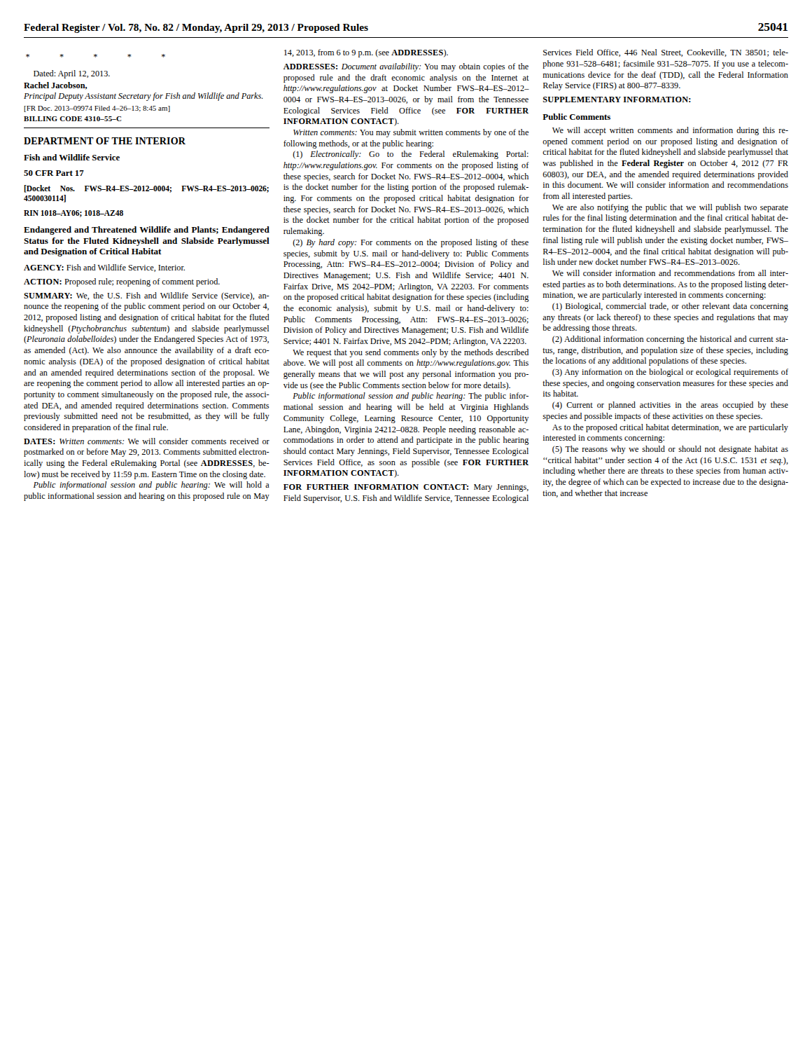Federal Register / Vol. 78, No. 82 / Monday, April 29, 2013 / Proposed Rules
25041
* * * * *
Dated: April 12, 2013.
Rachel Jacobson,
Principal Deputy Assistant Secretary for Fish and Wildlife and Parks.
[FR Doc. 2013–09974 Filed 4–26–13; 8:45 am]
BILLING CODE 4310–55–C
DEPARTMENT OF THE INTERIOR
Fish and Wildlife Service
50 CFR Part 17
[Docket Nos. FWS–R4–ES–2012–0004; FWS–R4–ES–2013–0026; 4500030114]
RIN 1018–AY06; 1018–AZ48
Endangered and Threatened Wildlife and Plants; Endangered Status for the Fluted Kidneyshell and Slabside Pearlymussel and Designation of Critical Habitat
AGENCY: Fish and Wildlife Service, Interior.
ACTION: Proposed rule; reopening of comment period.
SUMMARY: We, the U.S. Fish and Wildlife Service (Service), announce the reopening of the public comment period on our October 4, 2012, proposed listing and designation of critical habitat for the fluted kidneyshell (Ptychobranchus subtentum) and slabside pearlymussel (Pleuronaia dolabelloides) under the Endangered Species Act of 1973, as amended (Act). We also announce the availability of a draft economic analysis (DEA) of the proposed designation of critical habitat and an amended required determinations section of the proposal. We are reopening the comment period to allow all interested parties an opportunity to comment simultaneously on the proposed rule, the associated DEA, and amended required determinations section. Comments previously submitted need not be resubmitted, as they will be fully considered in preparation of the final rule.
DATES: Written comments: We will consider comments received or postmarked on or before May 29, 2013. Comments submitted electronically using the Federal eRulemaking Portal (see ADDRESSES, below) must be received by 11:59 p.m. Eastern Time on the closing date.
Public informational session and public hearing: We will hold a public informational session and hearing on this proposed rule on May 14, 2013, from 6 to 9 p.m. (see ADDRESSES).
ADDRESSES: Document availability: You may obtain copies of the proposed rule and the draft economic analysis on the Internet at http://www.regulations.gov at Docket Number FWS–R4–ES–2012–0004 or FWS–R4–ES–2013–0026, or by mail from the Tennessee Ecological Services Field Office (see FOR FURTHER INFORMATION CONTACT).
Written comments: You may submit written comments by one of the following methods, or at the public hearing:
(1) Electronically: Go to the Federal eRulemaking Portal: http://www.regulations.gov. For comments on the proposed listing of these species, search for Docket No. FWS–R4–ES–2012–0004, which is the docket number for the listing portion of the proposed rulemaking. For comments on the proposed critical habitat designation for these species, search for Docket No. FWS–R4–ES–2013–0026, which is the docket number for the critical habitat portion of the proposed rulemaking.
(2) By hard copy: For comments on the proposed listing of these species, submit by U.S. mail or hand-delivery to: Public Comments Processing, Attn: FWS–R4–ES–2012–0004; Division of Policy and Directives Management; U.S. Fish and Wildlife Service; 4401 N. Fairfax Drive, MS 2042–PDM; Arlington, VA 22203. For comments on the proposed critical habitat designation for these species (including the economic analysis), submit by U.S. mail or hand-delivery to: Public Comments Processing, Attn: FWS–R4–ES–2013–0026; Division of Policy and Directives Management; U.S. Fish and Wildlife Service; 4401 N. Fairfax Drive, MS 2042–PDM; Arlington, VA 22203.
We request that you send comments only by the methods described above. We will post all comments on http://www.regulations.gov. This generally means that we will post any personal information you provide us (see the Public Comments section below for more details).
Public informational session and public hearing: The public informational session and hearing will be held at Virginia Highlands Community College, Learning Resource Center, 110 Opportunity Lane, Abingdon, Virginia 24212–0828. People needing reasonable accommodations in order to attend and participate in the public hearing should contact Mary Jennings, Field Supervisor, Tennessee Ecological Services Field Office, as soon as possible (see FOR FURTHER INFORMATION CONTACT).
FOR FURTHER INFORMATION CONTACT: Mary Jennings, Field Supervisor, U.S. Fish and Wildlife Service, Tennessee Ecological Services Field Office, 446 Neal Street, Cookeville, TN 38501; telephone 931–528–6481; facsimile 931–528–7075. If you use a telecommunications device for the deaf (TDD), call the Federal Information Relay Service (FIRS) at 800–877–8339.
SUPPLEMENTARY INFORMATION:
Public Comments
We will accept written comments and information during this reopened comment period on our proposed listing and designation of critical habitat for the fluted kidneyshell and slabside pearlymussel that was published in the Federal Register on October 4, 2012 (77 FR 60803), our DEA, and the amended required determinations provided in this document. We will consider information and recommendations from all interested parties.
We are also notifying the public that we will publish two separate rules for the final listing determination and the final critical habitat determination for the fluted kidneyshell and slabside pearlymussel. The final listing rule will publish under the existing docket number, FWS–R4–ES–2012–0004, and the final critical habitat designation will publish under new docket number FWS–R4–ES–2013–0026.
We will consider information and recommendations from all interested parties as to both determinations. As to the proposed listing determination, we are particularly interested in comments concerning:
(1) Biological, commercial trade, or other relevant data concerning any threats (or lack thereof) to these species and regulations that may be addressing those threats.
(2) Additional information concerning the historical and current status, range, distribution, and population size of these species, including the locations of any additional populations of these species.
(3) Any information on the biological or ecological requirements of these species, and ongoing conservation measures for these species and its habitat.
(4) Current or planned activities in the areas occupied by these species and possible impacts of these activities on these species.
As to the proposed critical habitat determination, we are particularly interested in comments concerning:
(5) The reasons why we should or should not designate habitat as ‘‘critical habitat’’ under section 4 of the Act (16 U.S.C. 1531 et seq.), including whether there are threats to these species from human activity, the degree of which can be expected to increase due to the designation, and whether that increase